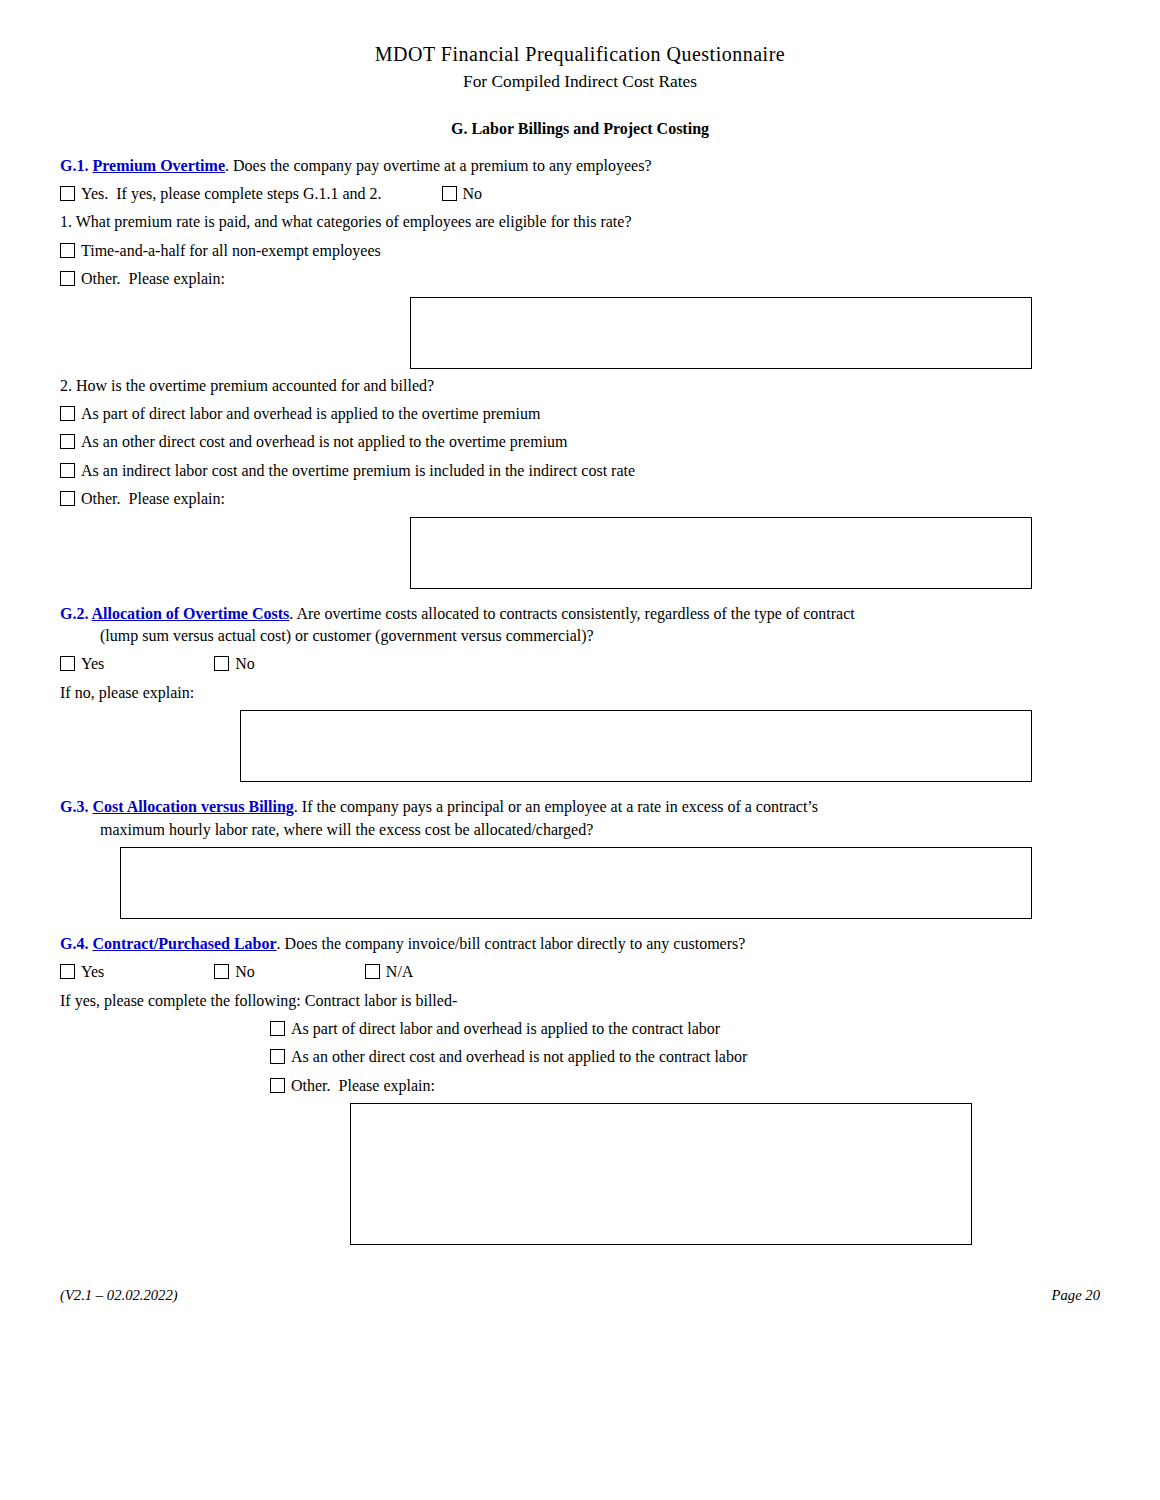MDOT Financial Prequalification Questionnaire
For Compiled Indirect Cost Rates
G. Labor Billings and Project Costing
G.1. Premium Overtime. Does the company pay overtime at a premium to any employees?
Yes. If yes, please complete steps G.1.1 and 2. No
1. What premium rate is paid, and what categories of employees are eligible for this rate?
Time-and-a-half for all non-exempt employees
Other. Please explain:
2. How is the overtime premium accounted for and billed?
As part of direct labor and overhead is applied to the overtime premium
As an other direct cost and overhead is not applied to the overtime premium
As an indirect labor cost and the overtime premium is included in the indirect cost rate
Other. Please explain:
G.2. Allocation of Overtime Costs. Are overtime costs allocated to contracts consistently, regardless of the type of contract
(lump sum versus actual cost) or customer (government versus commercial)?
Yes No
If no, please explain:
G.3. Cost Allocation versus Billing. If the company pays a principal or an employee at a rate in excess of a contract’s
maximum hourly labor rate, where will the excess cost be allocated/charged?
G.4. Contract/Purchased Labor. Does the company invoice/bill contract labor directly to any customers?
Yes No N/A
If yes, please complete the following: Contract labor is billed-
As part of direct labor and overhead is applied to the contract labor
As an other direct cost and overhead is not applied to the contract labor
Other. Please explain:
(V2.1 – 02.02.2022)
Page 20